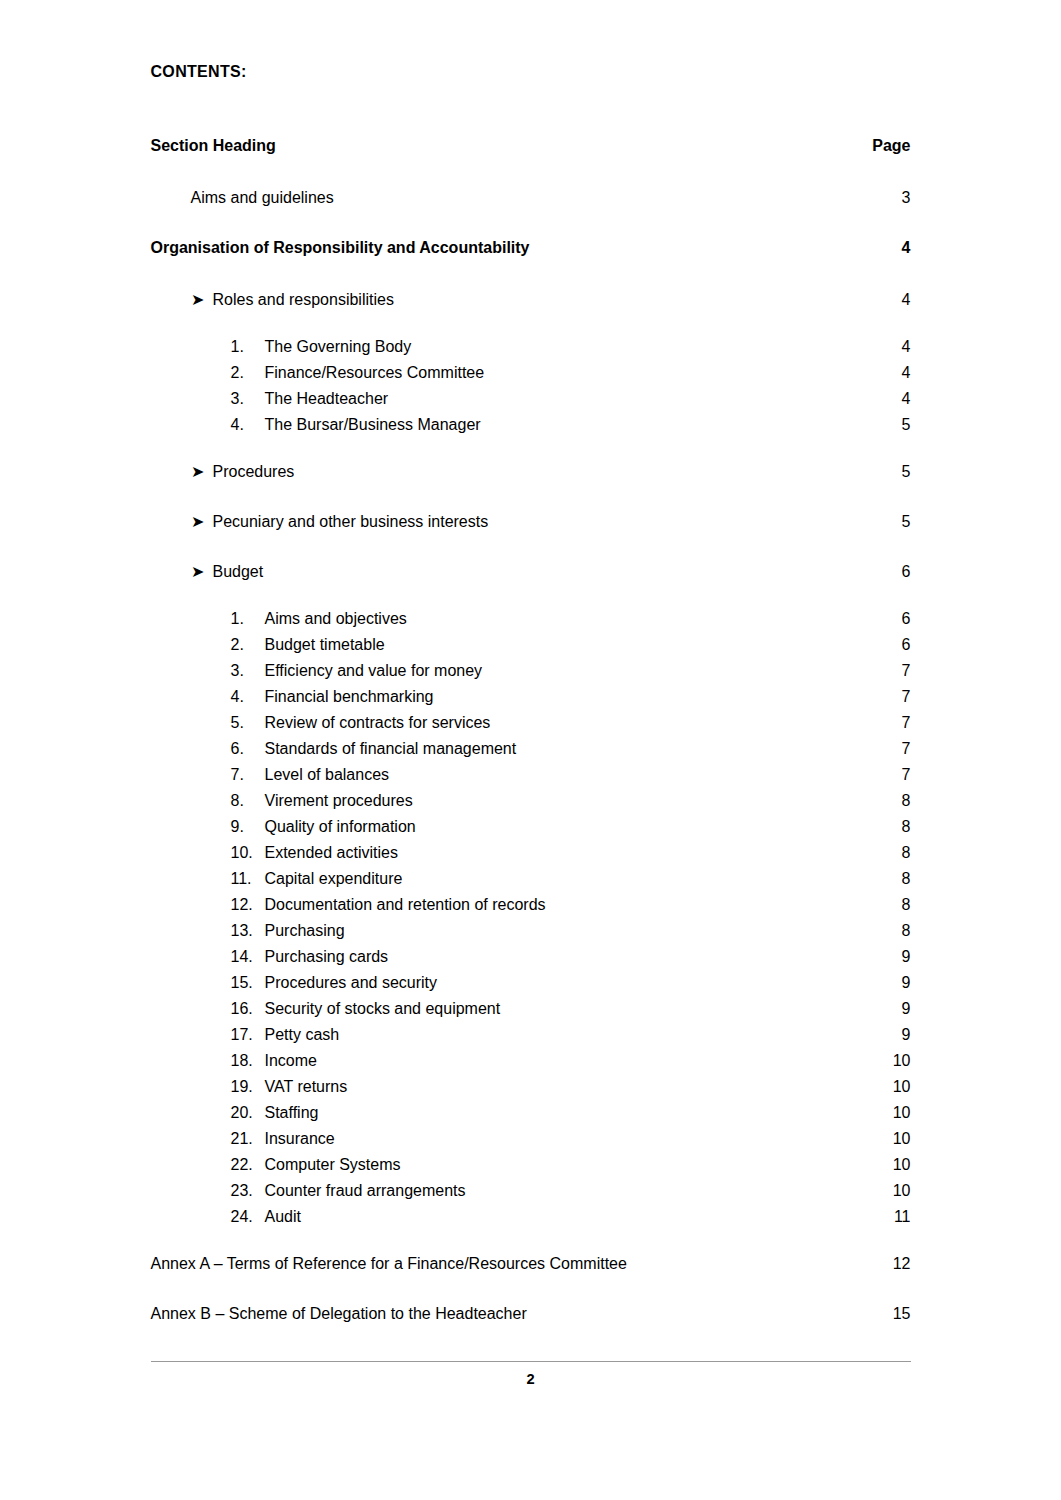CONTENTS:
| Section Heading | Page |
| Aims and guidelines | 3 |
| Organisation of Responsibility and Accountability | 4 |
| ➤ Roles and responsibilities | 4 |
| 1. The Governing Body | 4 |
| 2. Finance/Resources Committee | 4 |
| 3. The Headteacher | 4 |
| 4. The Bursar/Business Manager | 5 |
| ➤ Procedures | 5 |
| ➤ Pecuniary and other business interests | 5 |
| ➤ Budget | 6 |
| 1. Aims and objectives | 6 |
| 2. Budget timetable | 6 |
| 3. Efficiency and value for money | 7 |
| 4. Financial benchmarking | 7 |
| 5. Review of contracts for services | 7 |
| 6. Standards of financial management | 7 |
| 7. Level of balances | 7 |
| 8. Virement procedures | 8 |
| 9. Quality of information | 8 |
| 10. Extended activities | 8 |
| 11. Capital expenditure | 8 |
| 12. Documentation and retention of records | 8 |
| 13. Purchasing | 8 |
| 14. Purchasing cards | 9 |
| 15. Procedures and security | 9 |
| 16. Security of stocks and equipment | 9 |
| 17. Petty cash | 9 |
| 18. Income | 10 |
| 19. VAT returns | 10 |
| 20. Staffing | 10 |
| 21. Insurance | 10 |
| 22. Computer Systems | 10 |
| 23. Counter fraud arrangements | 10 |
| 24. Audit | 11 |
| Annex A – Terms of Reference for a Finance/Resources Committee | 12 |
| Annex B – Scheme of Delegation to the Headteacher | 15 |
2